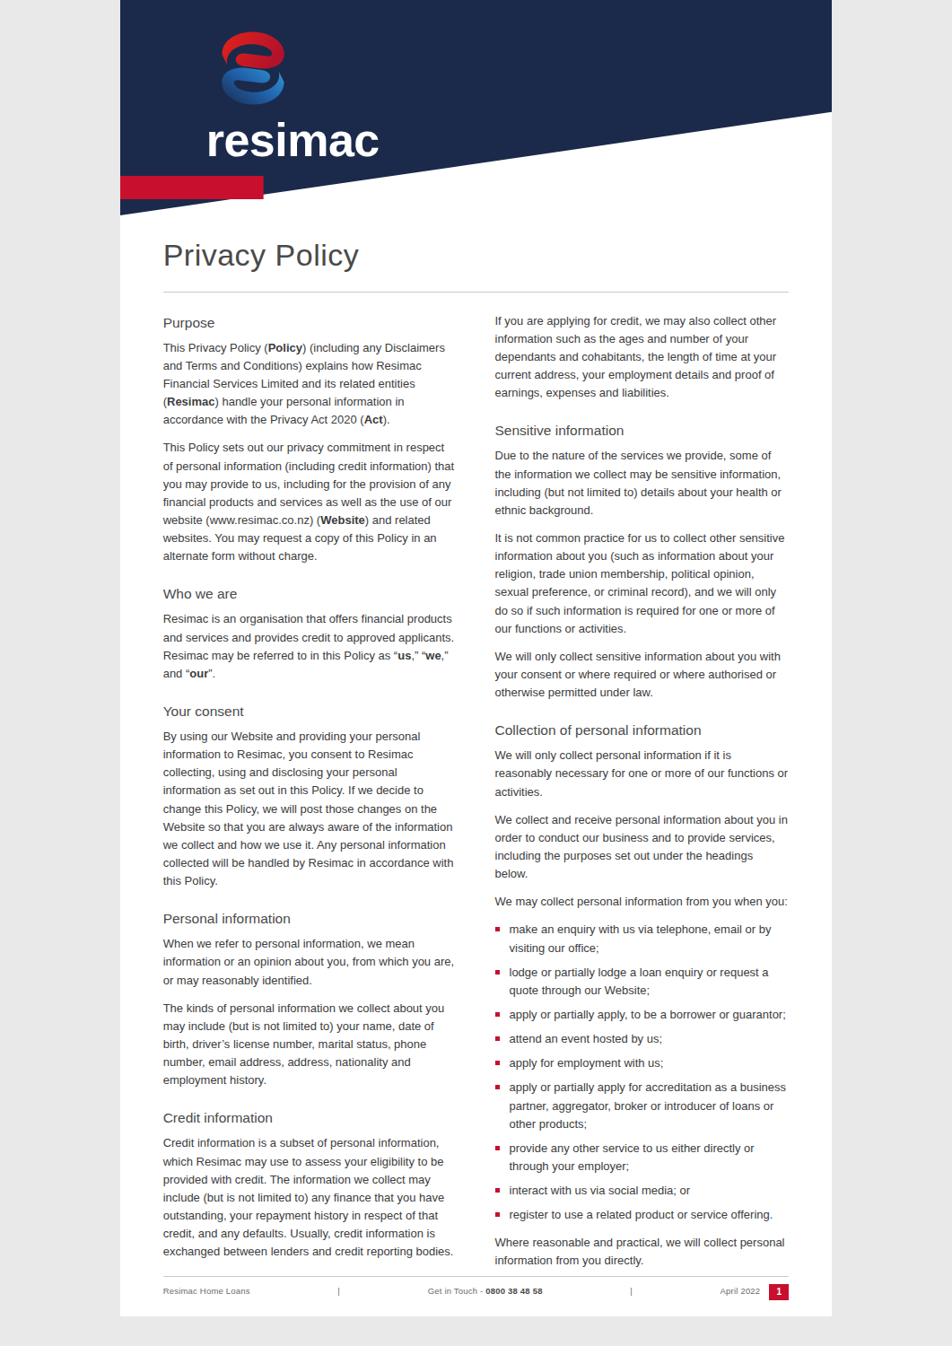resimac
Privacy Policy
Purpose
This Privacy Policy (Policy) (including any Disclaimers and Terms and Conditions) explains how Resimac Financial Services Limited and its related entities (Resimac) handle your personal information in accordance with the Privacy Act 2020 (Act).
This Policy sets out our privacy commitment in respect of personal information (including credit information) that you may provide to us, including for the provision of any financial products and services as well as the use of our website (www.resimac.co.nz) (Website) and related websites. You may request a copy of this Policy in an alternate form without charge.
Who we are
Resimac is an organisation that offers financial products and services and provides credit to approved applicants. Resimac may be referred to in this Policy as “us,” “we,” and “our”.
Your consent
By using our Website and providing your personal information to Resimac, you consent to Resimac collecting, using and disclosing your personal information as set out in this Policy. If we decide to change this Policy, we will post those changes on the Website so that you are always aware of the information we collect and how we use it. Any personal information collected will be handled by Resimac in accordance with this Policy.
Personal information
When we refer to personal information, we mean information or an opinion about you, from which you are, or may reasonably identified.
The kinds of personal information we collect about you may include (but is not limited to) your name, date of birth, driver’s license number, marital status, phone number, email address, address, nationality and employment history.
Credit information
Credit information is a subset of personal information, which Resimac may use to assess your eligibility to be provided with credit. The information we collect may include (but is not limited to) any finance that you have outstanding, your repayment history in respect of that credit, and any defaults. Usually, credit information is exchanged between lenders and credit reporting bodies.
If you are applying for credit, we may also collect other information such as the ages and number of your dependants and cohabitants, the length of time at your current address, your employment details and proof of earnings, expenses and liabilities.
Sensitive information
Due to the nature of the services we provide, some of the information we collect may be sensitive information, including (but not limited to) details about your health or ethnic background.
It is not common practice for us to collect other sensitive information about you (such as information about your religion, trade union membership, political opinion, sexual preference, or criminal record), and we will only do so if such information is required for one or more of our functions or activities.
We will only collect sensitive information about you with your consent or where required or where authorised or otherwise permitted under law.
Collection of personal information
We will only collect personal information if it is reasonably necessary for one or more of our functions or activities.
We collect and receive personal information about you in order to conduct our business and to provide services, including the purposes set out under the headings below.
We may collect personal information from you when you:
make an enquiry with us via telephone, email or by visiting our office;
lodge or partially lodge a loan enquiry or request a quote through our Website;
apply or partially apply, to be a borrower or guarantor;
attend an event hosted by us;
apply for employment with us;
apply or partially apply for accreditation as a business partner, aggregator, broker or introducer of loans or other products;
provide any other service to us either directly or through your employer;
interact with us via social media; or
register to use a related product or service offering.
Where reasonable and practical, we will collect personal information from you directly.
Resimac Home Loans
|
Get in Touch - 0800 38 48 58
|
April 2022 1